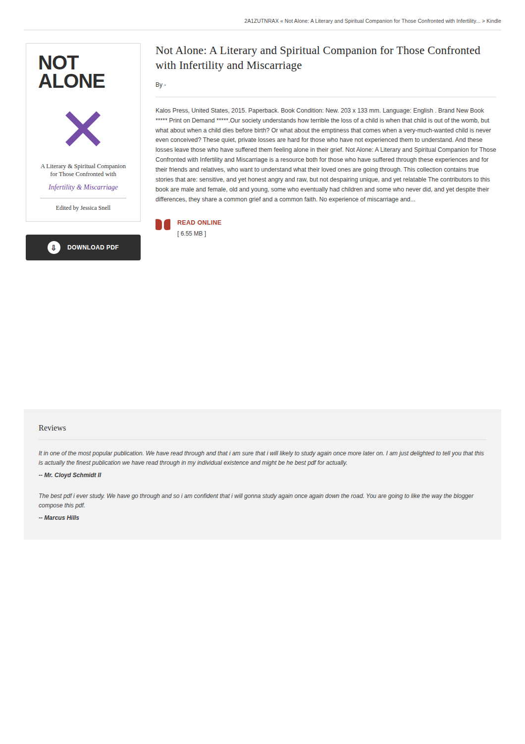2A1ZUTNRAX « Not Alone: A Literary and Spiritual Companion for Those Confronted with Infertility... > Kindle
NOT
ALONE
×
A Literary & Spiritual Companion
for Those Confronted with
Infertility & Miscarriage
Edited by Jessica Snell
⇩ DOWNLOAD PDF
Not Alone: A Literary and Spiritual Companion for Those Confronted with Infertility and Miscarriage
By -
Kalos Press, United States, 2015. Paperback. Book Condition: New. 203 x 133 mm. Language: English . Brand New Book ***** Print on Demand *****.Our society understands how terrible the loss of a child is when that child is out of the womb, but what about when a child dies before birth? Or what about the emptiness that comes when a very-much-wanted child is never even conceived? These quiet, private losses are hard for those who have not experienced them to understand. And these losses leave those who have suffered them feeling alone in their grief. Not Alone: A Literary and Spiritual Companion for Those Confronted with Infertility and Miscarriage is a resource both for those who have suffered through these experiences and for their friends and relatives, who want to understand what their loved ones are going through. This collection contains true stories that are: sensitive, and yet honest angry and raw, but not despairing unique, and yet relatable The contributors to this book are male and female, old and young, some who eventually had children and some who never did, and yet despite their differences, they share a common grief and a common faith. No experience of miscarriage and...
READ ONLINE
[ 6.55 MB ]
Reviews
It in one of the most popular publication. We have read through and that i am sure that i will likely to study again once more later on. I am just delighted to tell you that this is actually the finest publication we have read through in my individual existence and might be he best pdf for actually.
-- Mr. Cloyd Schmidt II
The best pdf i ever study. We have go through and so i am confident that i will gonna study again once again down the road. You are going to like the way the blogger compose this pdf.
-- Marcus Hills